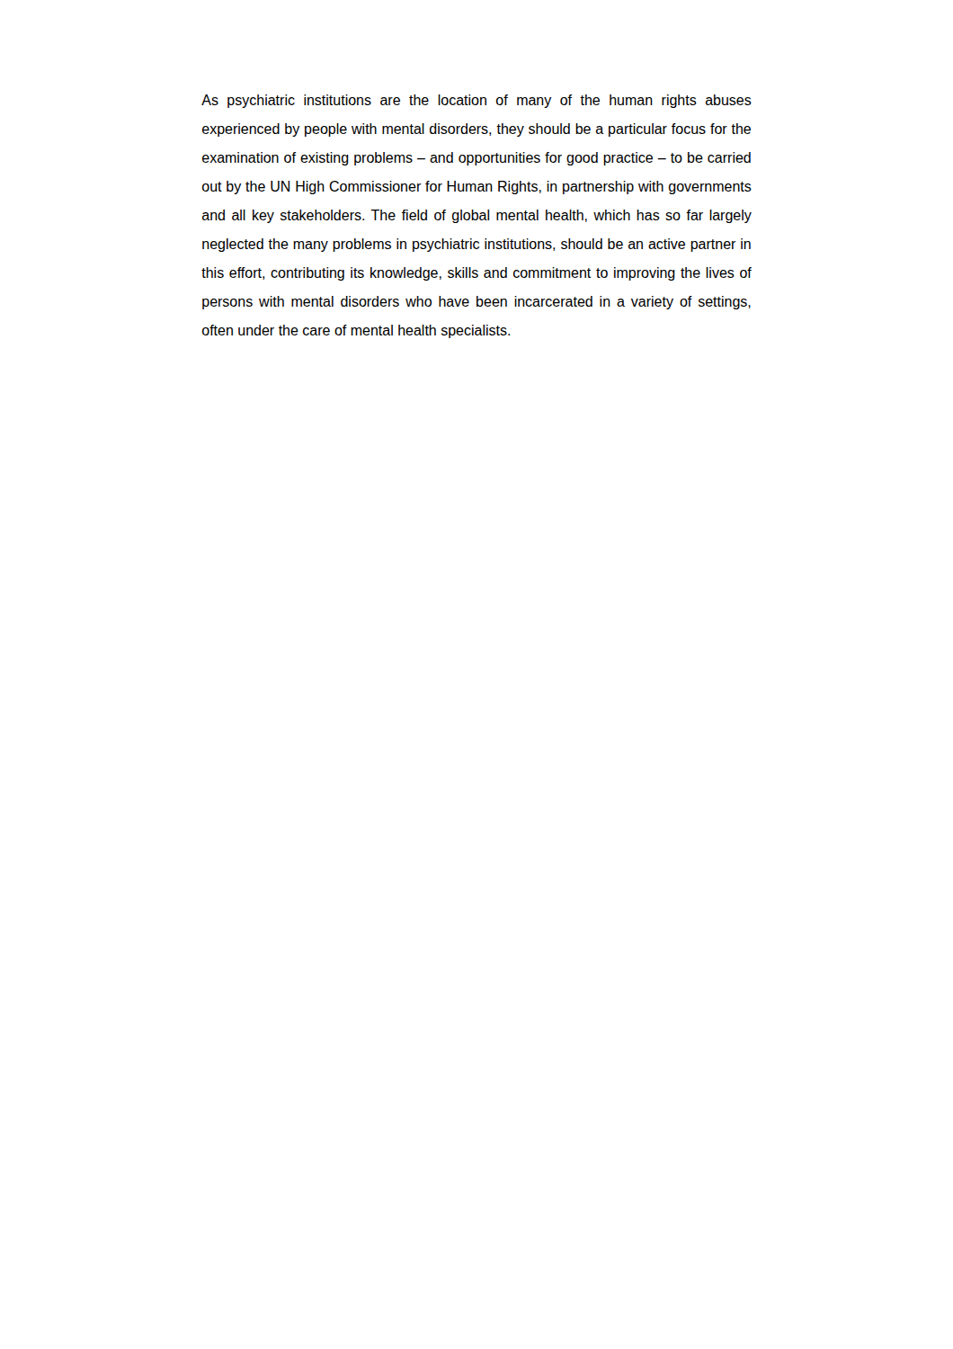As psychiatric institutions are the location of many of the human rights abuses experienced by people with mental disorders, they should be a particular focus for the examination of existing problems – and opportunities for good practice – to be carried out by the UN High Commissioner for Human Rights, in partnership with governments and all key stakeholders. The field of global mental health, which has so far largely neglected the many problems in psychiatric institutions, should be an active partner in this effort, contributing its knowledge, skills and commitment to improving the lives of persons with mental disorders who have been incarcerated in a variety of settings, often under the care of mental health specialists.